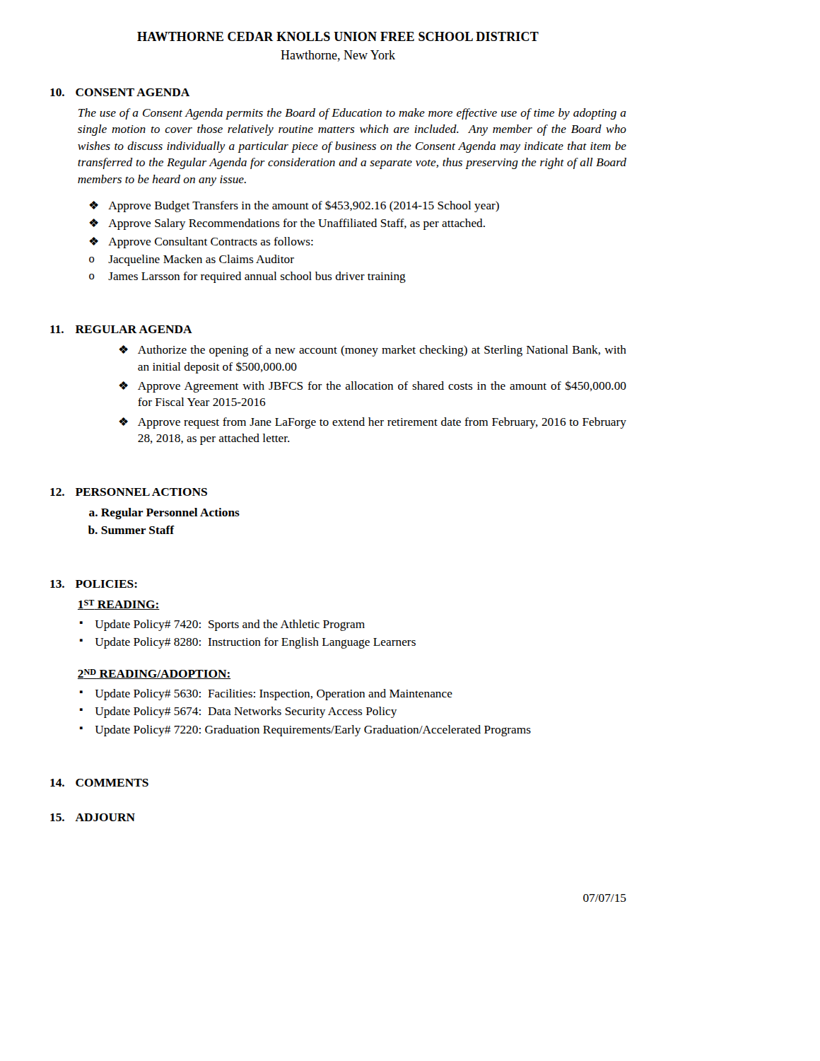HAWTHORNE CEDAR KNOLLS UNION FREE SCHOOL DISTRICT
Hawthorne, New York
10. CONSENT AGENDA
The use of a Consent Agenda permits the Board of Education to make more effective use of time by adopting a single motion to cover those relatively routine matters which are included. Any member of the Board who wishes to discuss individually a particular piece of business on the Consent Agenda may indicate that item be transferred to the Regular Agenda for consideration and a separate vote, thus preserving the right of all Board members to be heard on any issue.
Approve Budget Transfers in the amount of $453,902.16 (2014-15 School year)
Approve Salary Recommendations for the Unaffiliated Staff, as per attached.
Approve Consultant Contracts as follows:
Jacqueline Macken as Claims Auditor
James Larsson for required annual school bus driver training
11. REGULAR AGENDA
Authorize the opening of a new account (money market checking) at Sterling National Bank, with an initial deposit of $500,000.00
Approve Agreement with JBFCS for the allocation of shared costs in the amount of $450,000.00 for Fiscal Year 2015-2016
Approve request from Jane LaForge to extend her retirement date from February, 2016 to February 28, 2018, as per attached letter.
12. PERSONNEL ACTIONS
Regular Personnel Actions
Summer Staff
13. POLICIES:
1ST READING:
Update Policy# 7420: Sports and the Athletic Program
Update Policy# 8280: Instruction for English Language Learners
2ND READING/ADOPTION:
Update Policy# 5630: Facilities: Inspection, Operation and Maintenance
Update Policy# 5674: Data Networks Security Access Policy
Update Policy# 7220: Graduation Requirements/Early Graduation/Accelerated Programs
14. COMMENTS
15. ADJOURN
07/07/15